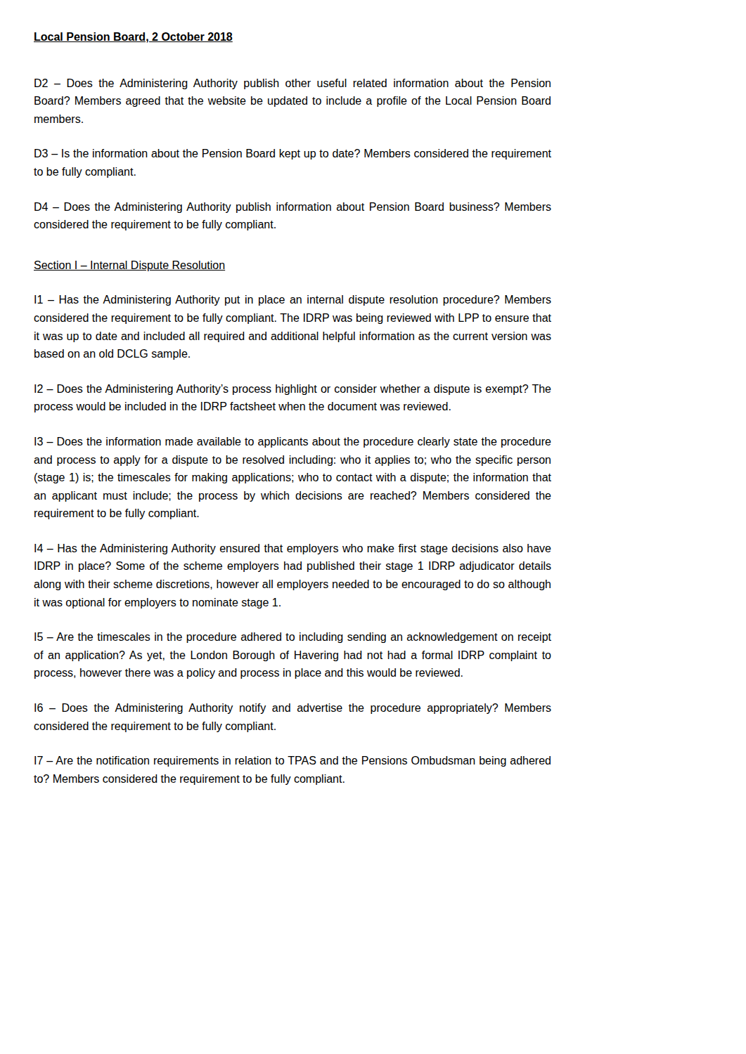Local Pension Board, 2 October 2018
D2 – Does the Administering Authority publish other useful related information about the Pension Board? Members agreed that the website be updated to include a profile of the Local Pension Board members.
D3 – Is the information about the Pension Board kept up to date? Members considered the requirement to be fully compliant.
D4 – Does the Administering Authority publish information about Pension Board business? Members considered the requirement to be fully compliant.
Section I – Internal Dispute Resolution
I1 – Has the Administering Authority put in place an internal dispute resolution procedure? Members considered the requirement to be fully compliant. The IDRP was being reviewed with LPP to ensure that it was up to date and included all required and additional helpful information as the current version was based on an old DCLG sample.
I2 – Does the Administering Authority’s process highlight or consider whether a dispute is exempt? The process would be included in the IDRP factsheet when the document was reviewed.
I3 – Does the information made available to applicants about the procedure clearly state the procedure and process to apply for a dispute to be resolved including: who it applies to; who the specific person (stage 1) is; the timescales for making applications; who to contact with a dispute; the information that an applicant must include; the process by which decisions are reached? Members considered the requirement to be fully compliant.
I4 – Has the Administering Authority ensured that employers who make first stage decisions also have IDRP in place? Some of the scheme employers had published their stage 1 IDRP adjudicator details along with their scheme discretions, however all employers needed to be encouraged to do so although it was optional for employers to nominate stage 1.
I5 – Are the timescales in the procedure adhered to including sending an acknowledgement on receipt of an application? As yet, the London Borough of Havering had not had a formal IDRP complaint to process, however there was a policy and process in place and this would be reviewed.
I6 – Does the Administering Authority notify and advertise the procedure appropriately? Members considered the requirement to be fully compliant.
I7 – Are the notification requirements in relation to TPAS and the Pensions Ombudsman being adhered to? Members considered the requirement to be fully compliant.